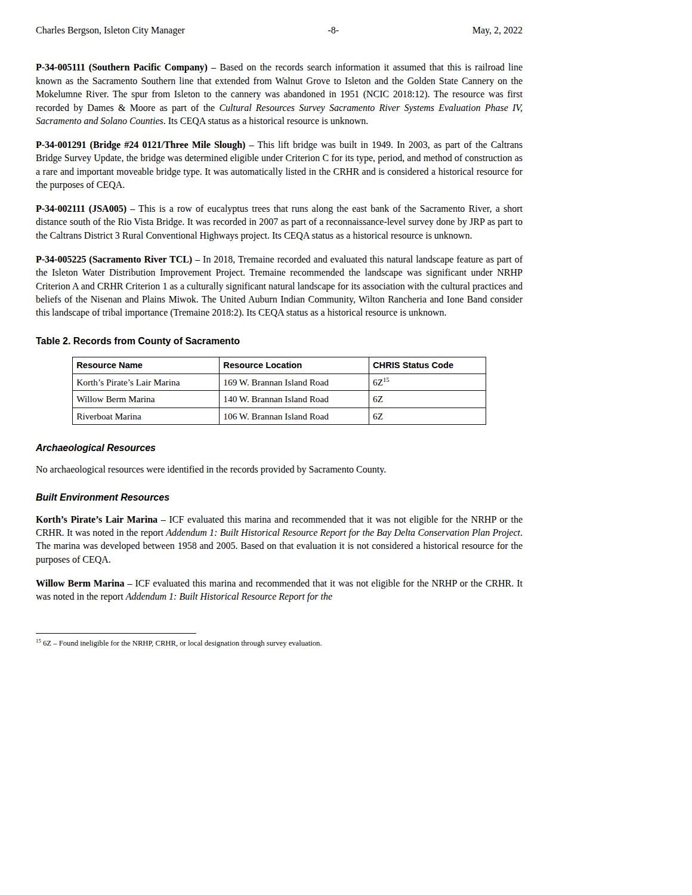Charles Bergson, Isleton City Manager -8- May, 2, 2022
P-34-005111 (Southern Pacific Company) – Based on the records search information it assumed that this is railroad line known as the Sacramento Southern line that extended from Walnut Grove to Isleton and the Golden State Cannery on the Mokelumne River. The spur from Isleton to the cannery was abandoned in 1951 (NCIC 2018:12). The resource was first recorded by Dames & Moore as part of the Cultural Resources Survey Sacramento River Systems Evaluation Phase IV, Sacramento and Solano Counties. Its CEQA status as a historical resource is unknown.
P-34-001291 (Bridge #24 0121/Three Mile Slough) – This lift bridge was built in 1949. In 2003, as part of the Caltrans Bridge Survey Update, the bridge was determined eligible under Criterion C for its type, period, and method of construction as a rare and important moveable bridge type. It was automatically listed in the CRHR and is considered a historical resource for the purposes of CEQA.
P-34-002111 (JSA005) – This is a row of eucalyptus trees that runs along the east bank of the Sacramento River, a short distance south of the Rio Vista Bridge. It was recorded in 2007 as part of a reconnaissance-level survey done by JRP as part to the Caltrans District 3 Rural Conventional Highways project. Its CEQA status as a historical resource is unknown.
P-34-005225 (Sacramento River TCL) – In 2018, Tremaine recorded and evaluated this natural landscape feature as part of the Isleton Water Distribution Improvement Project. Tremaine recommended the landscape was significant under NRHP Criterion A and CRHR Criterion 1 as a culturally significant natural landscape for its association with the cultural practices and beliefs of the Nisenan and Plains Miwok. The United Auburn Indian Community, Wilton Rancheria and Ione Band consider this landscape of tribal importance (Tremaine 2018:2). Its CEQA status as a historical resource is unknown.
Table 2. Records from County of Sacramento
| Resource Name | Resource Location | CHRIS Status Code |
| --- | --- | --- |
| Korth’s Pirate’s Lair Marina | 169 W. Brannan Island Road | 6Z 15 |
| Willow Berm Marina | 140 W. Brannan Island Road | 6Z |
| Riverboat Marina | 106 W. Brannan Island Road | 6Z |
Archaeological Resources
No archaeological resources were identified in the records provided by Sacramento County.
Built Environment Resources
Korth’s Pirate’s Lair Marina – ICF evaluated this marina and recommended that it was not eligible for the NRHP or the CRHR. It was noted in the report Addendum 1: Built Historical Resource Report for the Bay Delta Conservation Plan Project. The marina was developed between 1958 and 2005. Based on that evaluation it is not considered a historical resource for the purposes of CEQA.
Willow Berm Marina – ICF evaluated this marina and recommended that it was not eligible for the NRHP or the CRHR. It was noted in the report Addendum 1: Built Historical Resource Report for the
15 6Z – Found ineligible for the NRHP, CRHR, or local designation through survey evaluation.